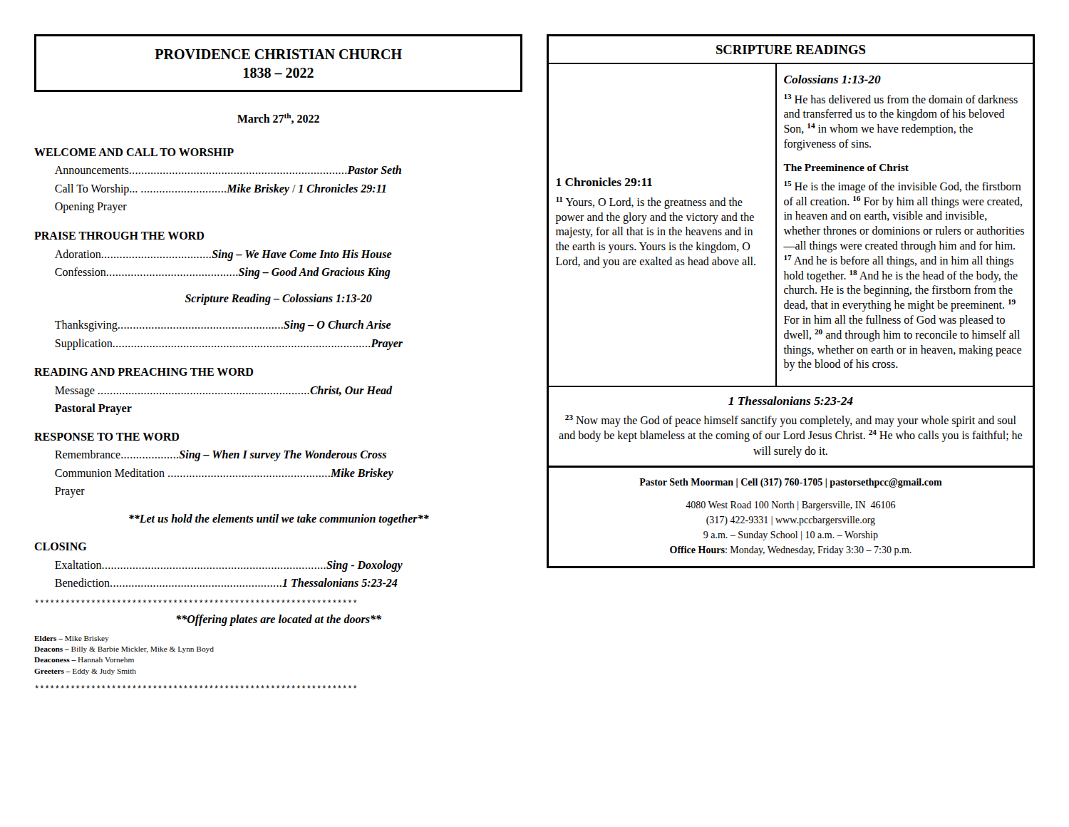PROVIDENCE CHRISTIAN CHURCH
1838 – 2022
March 27th, 2022
Welcome and Call to Worship
Announcements....................................................................... Pastor Seth
Call To Worship... ............................ Mike Briskey / 1 Chronicles 29:11
Opening Prayer
Praise Through the Word
Adoration.................................... Sing – We Have Come Into His House
Confession........................................... Sing – Good And Gracious King
Scripture Reading – Colossians 1:13-20
Thanksgiving...................................................... Sing – O Church Arise
Supplication.................................................................................... Prayer
Reading and Preaching the Word
Message ..................................................................... Christ, Our Head
Pastoral Prayer
Response to the Word
Remembrance................... Sing – When I survey The Wonderous Cross
Communion Meditation ..................................................... Mike Briskey
Prayer
**Let us hold the elements until we take communion together**
Closing
Exaltation......................................................................... Sing - Doxology
Benediction........................................................ 1 Thessalonians 5:23-24
***************************************************************
**Offering plates are located at the doors**
Elders – Mike Briskey
Deacons – Billy & Barbie Mickler, Mike & Lynn Boyd
Deaconess – Hannah Vornehm
Greeters – Eddy & Judy Smith
***************************************************************
SCRIPTURE READINGS
1 Chronicles 29:11
11 Yours, O Lord, is the greatness and the power and the glory and the victory and the majesty, for all that is in the heavens and in the earth is yours. Yours is the kingdom, O Lord, and you are exalted as head above all.
Colossians 1:13-20
13 He has delivered us from the domain of darkness and transferred us to the kingdom of his beloved Son, 14 in whom we have redemption, the forgiveness of sins.
The Preeminence of Christ
15 He is the image of the invisible God, the firstborn of all creation. 16 For by him all things were created, in heaven and on earth, visible and invisible, whether thrones or dominions or rulers or authorities—all things were created through him and for him. 17 And he is before all things, and in him all things hold together. 18 And he is the head of the body, the church. He is the beginning, the firstborn from the dead, that in everything he might be preeminent. 19 For in him all the fullness of God was pleased to dwell, 20 and through him to reconcile to himself all things, whether on earth or in heaven, making peace by the blood of his cross.
1 Thessalonians 5:23-24
23 Now may the God of peace himself sanctify you completely, and may your whole spirit and soul and body be kept blameless at the coming of our Lord Jesus Christ. 24 He who calls you is faithful; he will surely do it.
Pastor Seth Moorman | Cell (317) 760-1705 | pastorsethpcc@gmail.com
4080 West Road 100 North | Bargersville, IN 46106
(317) 422-9331 | www.pccbargersville.org
9 a.m. – Sunday School | 10 a.m. – Worship
Office Hours: Monday, Wednesday, Friday 3:30 – 7:30 p.m.